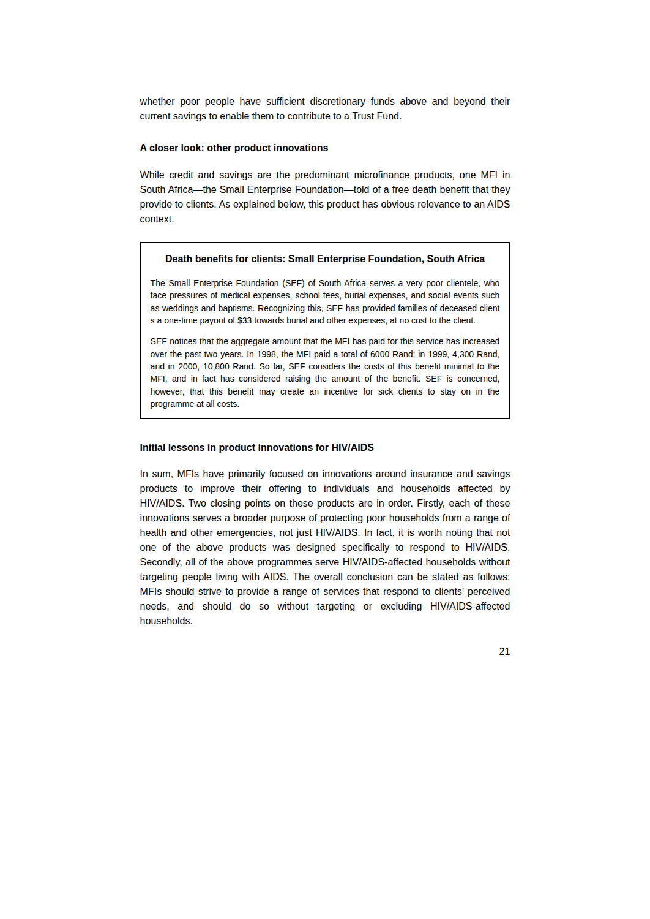whether poor people have sufficient discretionary funds above and beyond their current savings to enable them to contribute to a Trust Fund.
A closer look: other product innovations
While credit and savings are the predominant microfinance products, one MFI in South Africa—the Small Enterprise Foundation—told of a free death benefit that they provide to clients. As explained below, this product has obvious relevance to an AIDS context.
Death benefits for clients: Small Enterprise Foundation, South Africa
The Small Enterprise Foundation (SEF) of South Africa serves a very poor clientele, who face pressures of medical expenses, school fees, burial expenses, and social events such as weddings and baptisms. Recognizing this, SEF has provided families of deceased client s a one-time payout of $33 towards burial and other expenses, at no cost to the client.
SEF notices that the aggregate amount that the MFI has paid for this service has increased over the past two years. In 1998, the MFI paid a total of 6000 Rand; in 1999, 4,300 Rand, and in 2000, 10,800 Rand. So far, SEF considers the costs of this benefit minimal to the MFI, and in fact has considered raising the amount of the benefit. SEF is concerned, however, that this benefit may create an incentive for sick clients to stay on in the programme at all costs.
Initial lessons in product innovations for HIV/AIDS
In sum, MFIs have primarily focused on innovations around insurance and savings products to improve their offering to individuals and households affected by HIV/AIDS. Two closing points on these products are in order. Firstly, each of these innovations serves a broader purpose of protecting poor households from a range of health and other emergencies, not just HIV/AIDS. In fact, it is worth noting that not one of the above products was designed specifically to respond to HIV/AIDS. Secondly, all of the above programmes serve HIV/AIDS-affected households without targeting people living with AIDS. The overall conclusion can be stated as follows: MFIs should strive to provide a range of services that respond to clients’ perceived needs, and should do so without targeting or excluding HIV/AIDS-affected households.
21